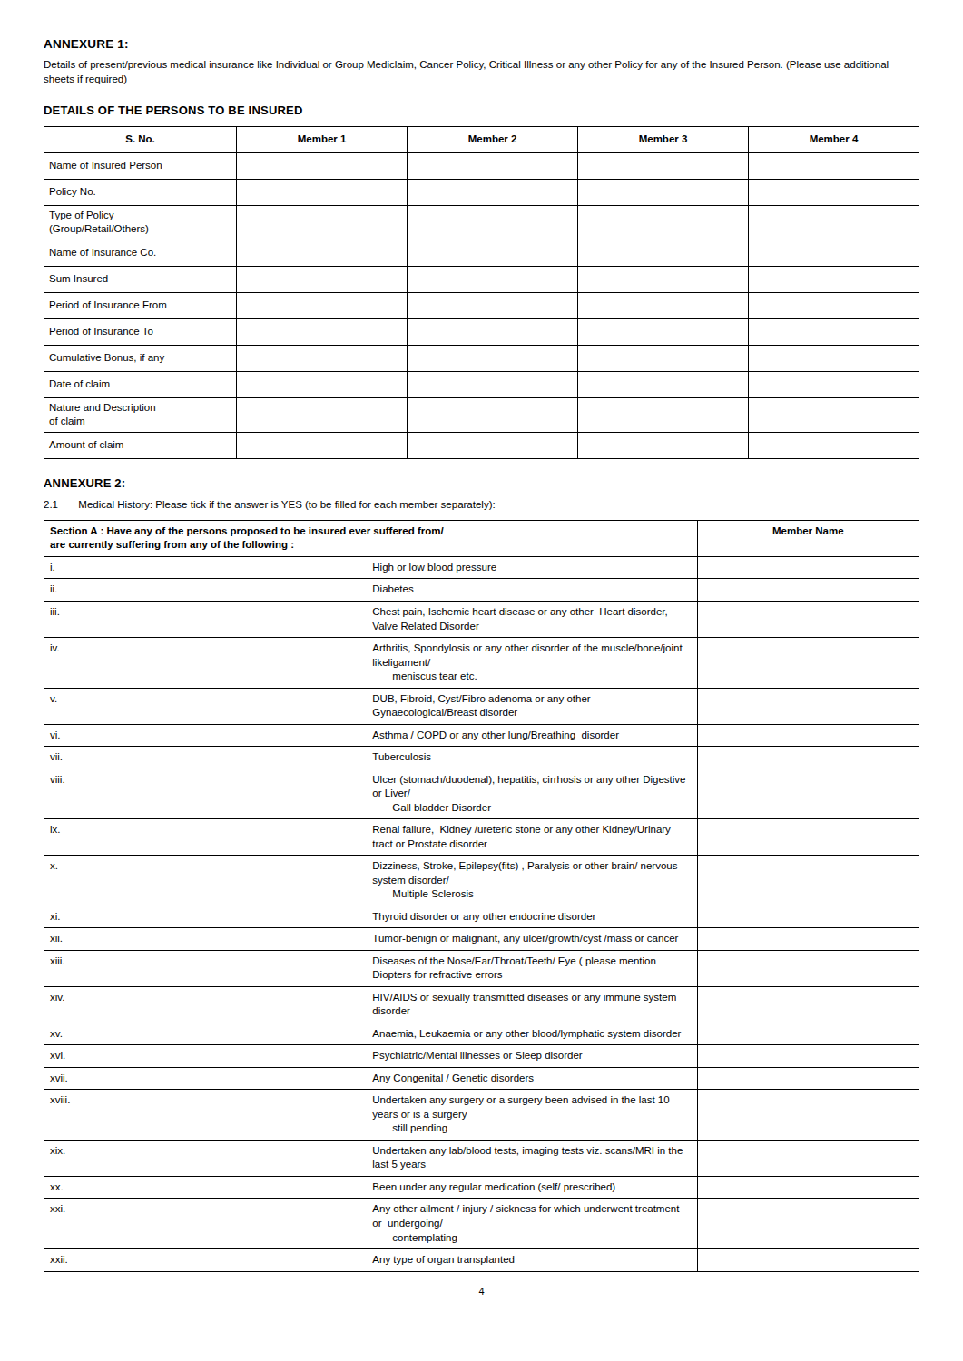ANNEXURE 1:
Details of present/previous medical insurance like Individual or Group Mediclaim, Cancer Policy, Critical Illness or any other Policy for any of the Insured Person. (Please use additional sheets if required)
DETAILS OF THE PERSONS TO BE INSURED
| S. No. | Member 1 | Member 2 | Member 3 | Member 4 |
| --- | --- | --- | --- | --- |
| Name of Insured Person | | | | |
| Policy No. | | | | |
| Type of Policy (Group/Retail/Others) | | | | |
| Name of Insurance Co. | | | | |
| Sum Insured | | | | |
| Period of Insurance From | | | | |
| Period of Insurance To | | | | |
| Cumulative Bonus, if any | | | | |
| Date of claim | | | | |
| Nature and Description of claim | | | | |
| Amount of claim | | | | |
ANNEXURE 2:
2.1 Medical History: Please tick if the answer is YES (to be filled for each member separately):
| Section A : Have any of the persons proposed to be insured ever suffered from/ are currently suffering from any of the following : | Member Name |
| --- | --- |
| i. | High or low blood pressure | |
| ii. | Diabetes | |
| iii. | Chest pain, Ischemic heart disease or any other Heart disorder, Valve Related Disorder | |
| iv. | Arthritis, Spondylosis or any other disorder of the muscle/bone/joint likeligament/ meniscus tear etc. | |
| v. | DUB, Fibroid, Cyst/Fibro adenoma or any other Gynaecological/Breast disorder | |
| vi. | Asthma / COPD or any other lung/Breathing disorder | |
| vii. | Tuberculosis | |
| viii. | Ulcer (stomach/duodenal), hepatitis, cirrhosis or any other Digestive or Liver/ Gall bladder Disorder | |
| ix. | Renal failure, Kidney /ureteric stone or any other Kidney/Urinary tract or Prostate disorder | |
| x. | Dizziness, Stroke, Epilepsy(fits) , Paralysis or other brain/ nervous system disorder/ Multiple Sclerosis | |
| xi. | Thyroid disorder or any other endocrine disorder | |
| xii. | Tumor-benign or malignant, any ulcer/growth/cyst /mass or cancer | |
| xiii. | Diseases of the Nose/Ear/Throat/Teeth/ Eye ( please mention Diopters for refractive errors | |
| xiv. | HIV/AIDS or sexually transmitted diseases or any immune system disorder | |
| xv. | Anaemia, Leukaemia or any other blood/lymphatic system disorder | |
| xvi. | Psychiatric/Mental illnesses or Sleep disorder | |
| xvii. | Any Congenital / Genetic disorders | |
| xviii. | Undertaken any surgery or a surgery been advised in the last 10 years or is a surgery still pending | |
| xix. | Undertaken any lab/blood tests, imaging tests viz. scans/MRI in the last 5 years | |
| xx. | Been under any regular medication (self/ prescribed) | |
| xxi. | Any other ailment / injury / sickness for which underwent treatment or undergoing/ contemplating | |
| xxii. | Any type of organ transplanted | |
4